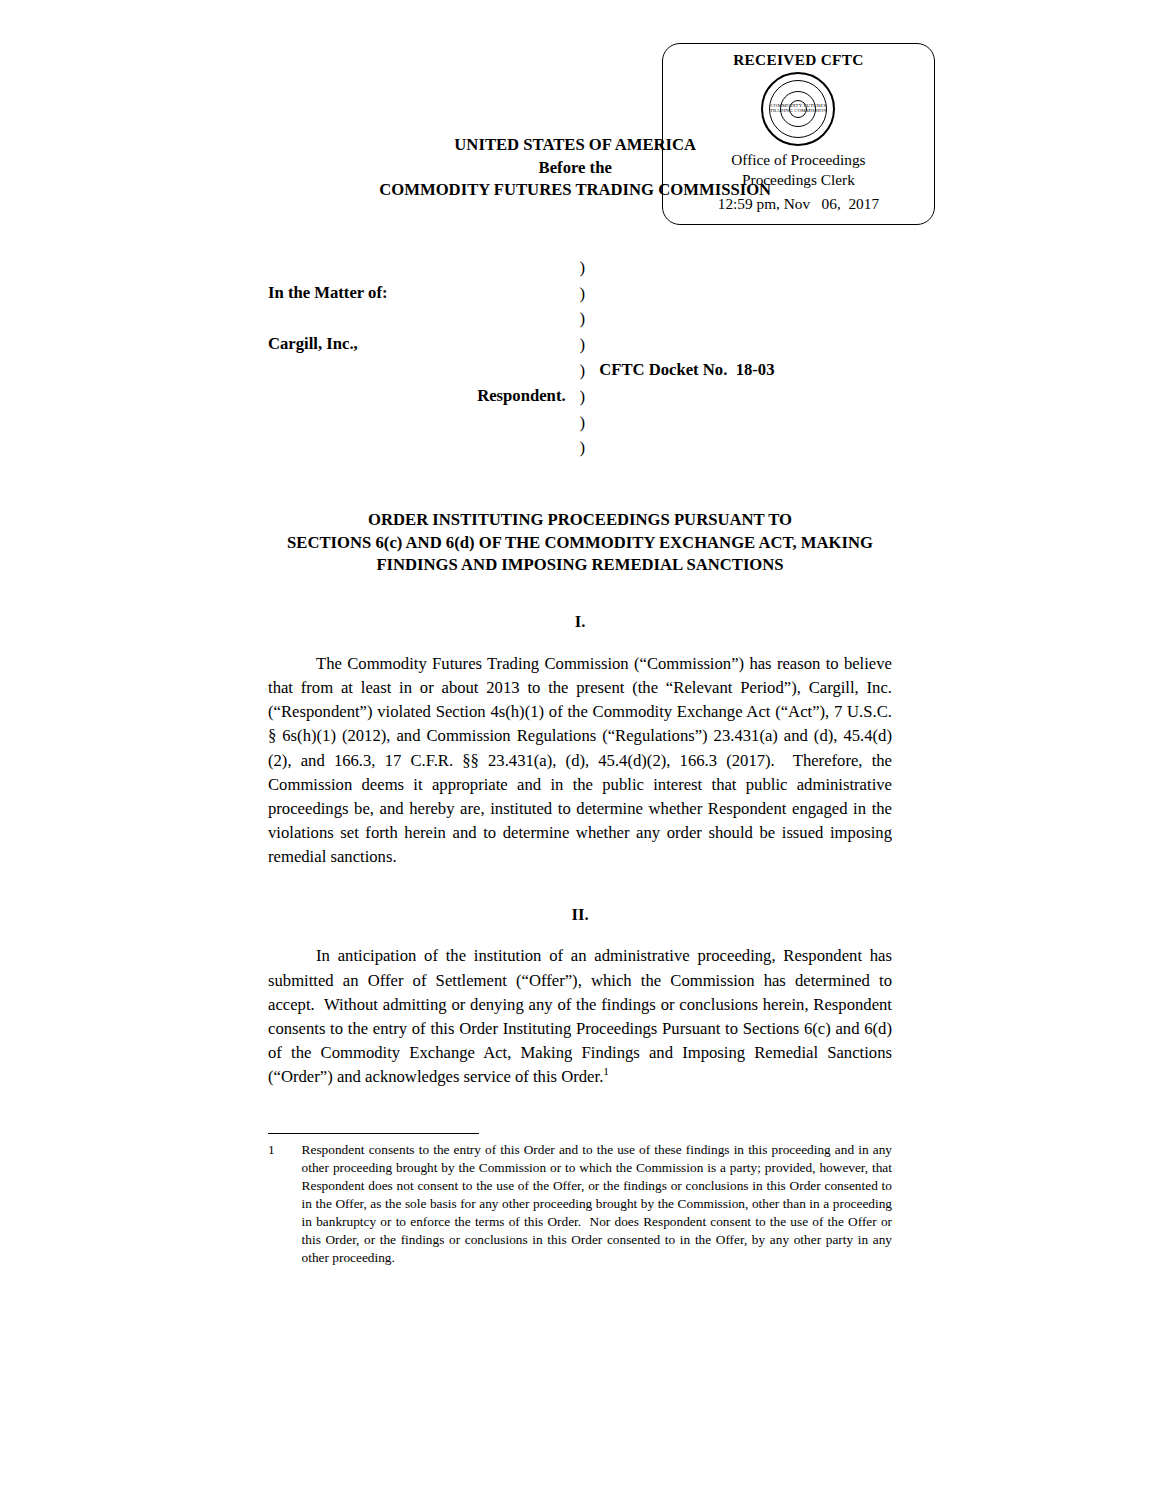RECEIVED CFTC
COMMODITY FUTURES TRADING COMMISSION
Office of Proceedings
Proceedings Clerk
12:59 pm, Nov 06, 2017
UNITED STATES OF AMERICA
Before the
COMMODITY FUTURES TRADING COMMISSION
| | ) | |
| In the Matter of: | ) | |
| | ) | |
| Cargill, Inc., | ) | |
| | ) | CFTC Docket No. 18-03 |
| Respondent. | ) | |
| | ) | |
| | ) | |
ORDER INSTITUTING PROCEEDINGS PURSUANT TO
SECTIONS 6(c) AND 6(d) OF THE COMMODITY EXCHANGE ACT, MAKING
FINDINGS AND IMPOSING REMEDIAL SANCTIONS
I.
The Commodity Futures Trading Commission (“Commission”) has reason to believe that from at least in or about 2013 to the present (the “Relevant Period”), Cargill, Inc. (“Respondent”) violated Section 4s(h)(1) of the Commodity Exchange Act (“Act”), 7 U.S.C. § 6s(h)(1) (2012), and Commission Regulations (“Regulations”) 23.431(a) and (d), 45.4(d)(2), and 166.3, 17 C.F.R. §§ 23.431(a), (d), 45.4(d)(2), 166.3 (2017). Therefore, the Commission deems it appropriate and in the public interest that public administrative proceedings be, and hereby are, instituted to determine whether Respondent engaged in the violations set forth herein and to determine whether any order should be issued imposing remedial sanctions.
II.
In anticipation of the institution of an administrative proceeding, Respondent has submitted an Offer of Settlement (“Offer”), which the Commission has determined to accept. Without admitting or denying any of the findings or conclusions herein, Respondent consents to the entry of this Order Instituting Proceedings Pursuant to Sections 6(c) and 6(d) of the Commodity Exchange Act, Making Findings and Imposing Remedial Sanctions (“Order”) and acknowledges service of this Order.1
1 Respondent consents to the entry of this Order and to the use of these findings in this proceeding and in any other proceeding brought by the Commission or to which the Commission is a party; provided, however, that Respondent does not consent to the use of the Offer, or the findings or conclusions in this Order consented to in the Offer, as the sole basis for any other proceeding brought by the Commission, other than in a proceeding in bankruptcy or to enforce the terms of this Order. Nor does Respondent consent to the use of the Offer or this Order, or the findings or conclusions in this Order consented to in the Offer, by any other party in any other proceeding.